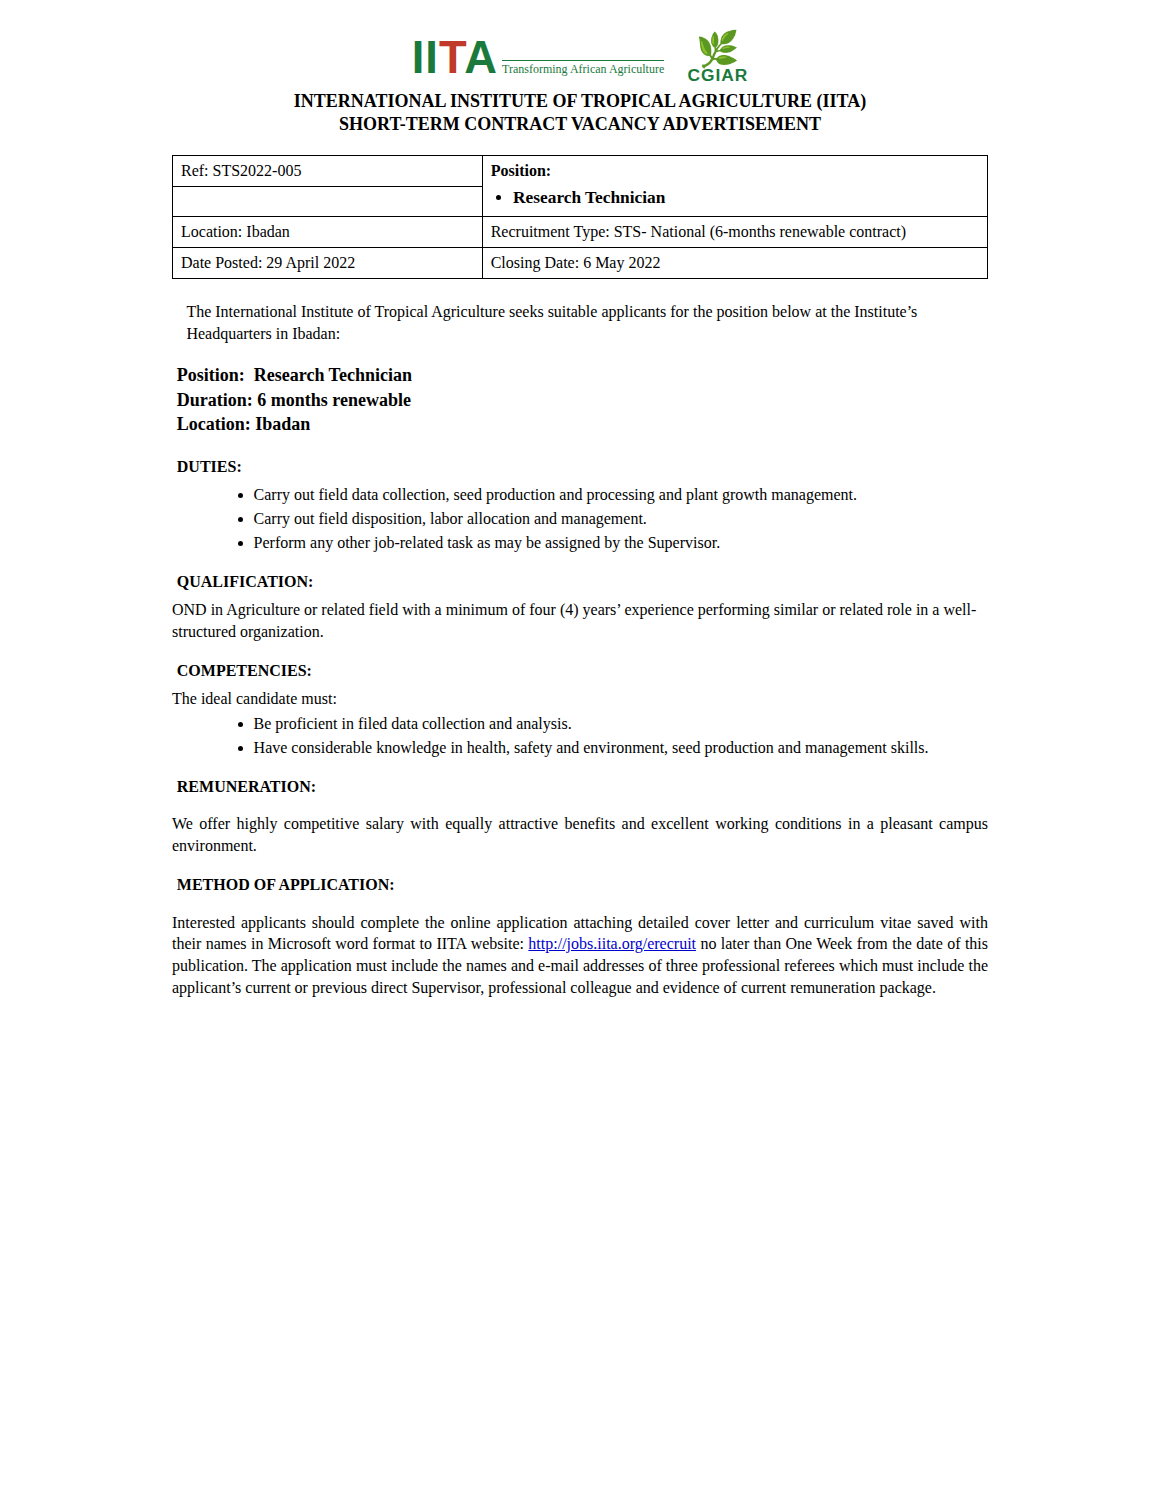IITA Transforming African Agriculture 🌿
CGIAR
INTERNATIONAL INSTITUTE OF TROPICAL AGRICULTURE (IITA)
SHORT-TERM CONTRACT VACANCY ADVERTISEMENT
| Ref: STS2022-005 | Position: Research Technician |
| Location: Ibadan | Recruitment Type: STS- National (6-months renewable contract) |
| Date Posted: 29 April 2022 | Closing Date: 6 May 2022 |
The International Institute of Tropical Agriculture seeks suitable applicants for the position below at the Institute’s Headquarters in Ibadan:
Position: Research Technician
Duration: 6 months renewable
Location: Ibadan
DUTIES:
Carry out field data collection, seed production and processing and plant growth management.
Carry out field disposition, labor allocation and management.
Perform any other job-related task as may be assigned by the Supervisor.
QUALIFICATION:
OND in Agriculture or related field with a minimum of four (4) years’ experience performing similar or related role in a well-structured organization.
COMPETENCIES:
The ideal candidate must:
Be proficient in filed data collection and analysis.
Have considerable knowledge in health, safety and environment, seed production and management skills.
REMUNERATION:
We offer highly competitive salary with equally attractive benefits and excellent working conditions in a pleasant campus environment.
METHOD OF APPLICATION:
Interested applicants should complete the online application attaching detailed cover letter and curriculum vitae saved with their names in Microsoft word format to IITA website: http://jobs.iita.org/erecruit no later than One Week from the date of this publication. The application must include the names and e-mail addresses of three professional referees which must include the applicant’s current or previous direct Supervisor, professional colleague and evidence of current remuneration package.